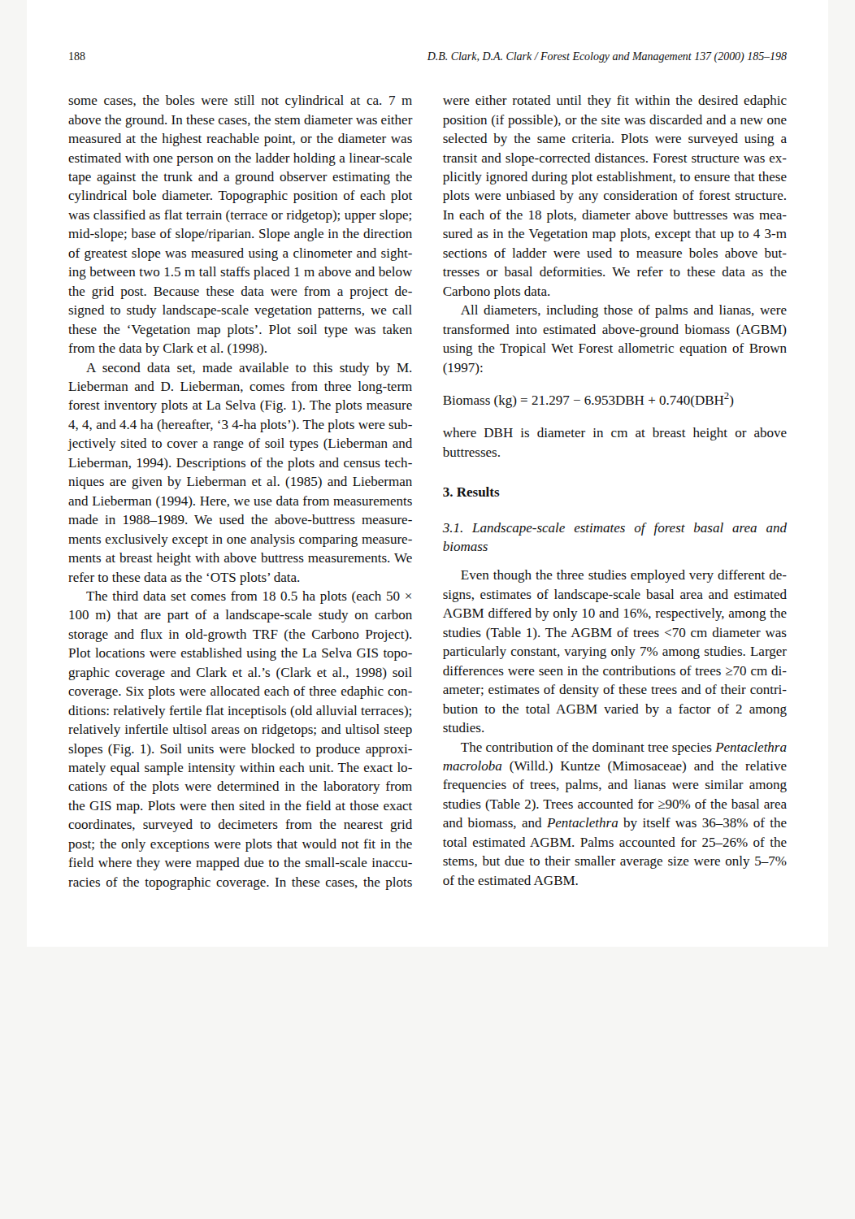188 D.B. Clark, D.A. Clark / Forest Ecology and Management 137 (2000) 185–198
some cases, the boles were still not cylindrical at ca. 7 m above the ground. In these cases, the stem diameter was either measured at the highest reachable point, or the diameter was estimated with one person on the ladder holding a linear-scale tape against the trunk and a ground observer estimating the cylindrical bole diameter. Topographic position of each plot was classified as flat terrain (terrace or ridgetop); upper slope; mid-slope; base of slope/riparian. Slope angle in the direction of greatest slope was measured using a clinometer and sighting between two 1.5 m tall staffs placed 1 m above and below the grid post. Because these data were from a project designed to study landscape-scale vegetation patterns, we call these the ‘Vegetation map plots’. Plot soil type was taken from the data by Clark et al. (1998).
A second data set, made available to this study by M. Lieberman and D. Lieberman, comes from three long-term forest inventory plots at La Selva (Fig. 1). The plots measure 4, 4, and 4.4 ha (hereafter, ‘3 4-ha plots’). The plots were subjectively sited to cover a range of soil types (Lieberman and Lieberman, 1994). Descriptions of the plots and census techniques are given by Lieberman et al. (1985) and Lieberman and Lieberman (1994). Here, we use data from measurements made in 1988–1989. We used the above-buttress measurements exclusively except in one analysis comparing measurements at breast height with above buttress measurements. We refer to these data as the ‘OTS plots’ data.
The third data set comes from 18 0.5 ha plots (each 50 × 100 m) that are part of a landscape-scale study on carbon storage and flux in old-growth TRF (the Carbono Project). Plot locations were established using the La Selva GIS topographic coverage and Clark et al.’s (Clark et al., 1998) soil coverage. Six plots were allocated each of three edaphic conditions: relatively fertile flat inceptisols (old alluvial terraces); relatively infertile ultisol areas on ridgetops; and ultisol steep slopes (Fig. 1). Soil units were blocked to produce approximately equal sample intensity within each unit. The exact locations of the plots were determined in the laboratory from the GIS map. Plots were then sited in the field at those exact coordinates, surveyed to decimeters from the nearest grid post; the only exceptions were plots that would not fit in the field where they were mapped due to the small-scale inaccuracies of the topographic coverage. In these cases, the plots were either rotated until they fit within the desired edaphic position (if possible), or the site was discarded and a new one selected by the same criteria. Plots were surveyed using a transit and slope-corrected distances. Forest structure was explicitly ignored during plot establishment, to ensure that these plots were unbiased by any consideration of forest structure. In each of the 18 plots, diameter above buttresses was measured as in the Vegetation map plots, except that up to 4 3-m sections of ladder were used to measure boles above buttresses or basal deformities. We refer to these data as the Carbono plots data.
All diameters, including those of palms and lianas, were transformed into estimated above-ground biomass (AGBM) using the Tropical Wet Forest allometric equation of Brown (1997):
Biomass (kg) = 21.297 − 6.953DBH + 0.740(DBH2)
where DBH is diameter in cm at breast height or above buttresses.
3. Results
3.1. Landscape-scale estimates of forest basal area and biomass
Even though the three studies employed very different designs, estimates of landscape-scale basal area and estimated AGBM differed by only 10 and 16%, respectively, among the studies (Table 1). The AGBM of trees <70 cm diameter was particularly constant, varying only 7% among studies. Larger differences were seen in the contributions of trees ≥70 cm diameter; estimates of density of these trees and of their contribution to the total AGBM varied by a factor of 2 among studies.
The contribution of the dominant tree species Pentaclethra macroloba (Willd.) Kuntze (Mimosaceae) and the relative frequencies of trees, palms, and lianas were similar among studies (Table 2). Trees accounted for ≥90% of the basal area and biomass, and Pentaclethra by itself was 36–38% of the total estimated AGBM. Palms accounted for 25–26% of the stems, but due to their smaller average size were only 5–7% of the estimated AGBM.